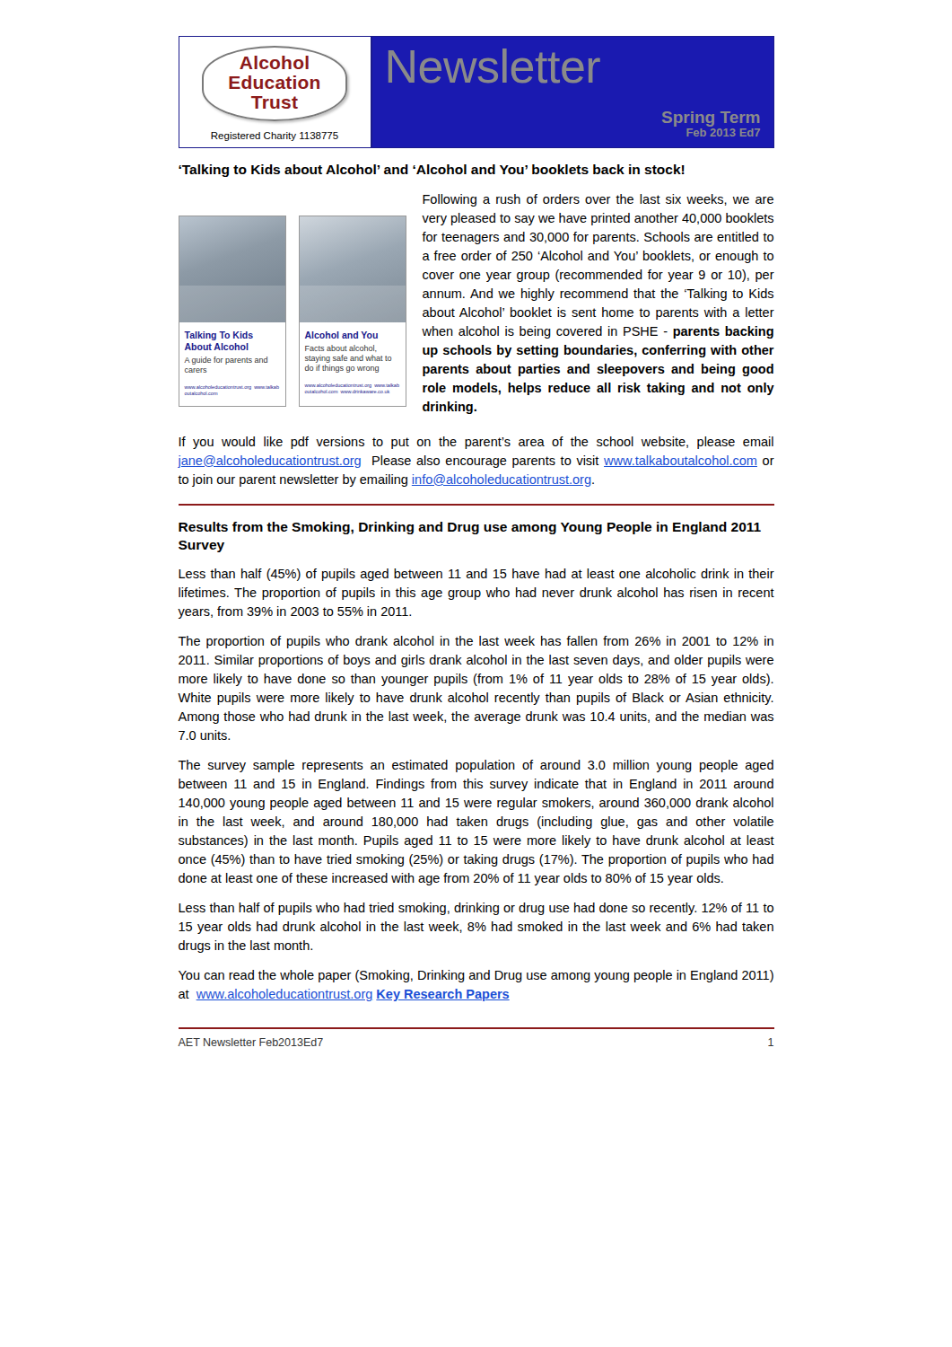Alcohol Education Trust
Registered Charity 1138775
Newsletter
Spring TermFeb 2013 Ed7
‘Talking to Kids about Alcohol’ and ‘Alcohol and You’ booklets back in stock!
Talking To Kids About Alcohol A guide for parents and carers
www.alcoholeducationtrust.org www.talkaboutalcohol.com
Alcohol and You Facts about alcohol, staying safe and what to do if things go wrong
www.alcoholeducationtrust.org www.talkaboutalcohol.com www.drinkaware.co.uk
Following a rush of orders over the last six weeks, we are very pleased to say we have printed another 40,000 booklets for teenagers and 30,000 for parents. Schools are entitled to a free order of 250 ‘Alcohol and You’ booklets, or enough to cover one year group (recommended for year 9 or 10), per annum. And we highly recommend that the ‘Talking to Kids about Alcohol’ booklet is sent home to parents with a letter when alcohol is being covered in PSHE - parents backing up schools by setting boundaries, conferring with other parents about parties and sleepovers and being good role models, helps reduce all risk taking and not only drinking.
If you would like pdf versions to put on the parent’s area of the school website, please email jane@alcoholeducationtrust.org Please also encourage parents to visit www.talkaboutalcohol.com or to join our parent newsletter by emailing info@alcoholeducationtrust.org.
Results from the Smoking, Drinking and Drug use among Young People in England 2011 Survey
Less than half (45%) of pupils aged between 11 and 15 have had at least one alcoholic drink in their lifetimes. The proportion of pupils in this age group who had never drunk alcohol has risen in recent years, from 39% in 2003 to 55% in 2011.
The proportion of pupils who drank alcohol in the last week has fallen from 26% in 2001 to 12% in 2011. Similar proportions of boys and girls drank alcohol in the last seven days, and older pupils were more likely to have done so than younger pupils (from 1% of 11 year olds to 28% of 15 year olds). White pupils were more likely to have drunk alcohol recently than pupils of Black or Asian ethnicity. Among those who had drunk in the last week, the average drunk was 10.4 units, and the median was 7.0 units.
The survey sample represents an estimated population of around 3.0 million young people aged between 11 and 15 in England. Findings from this survey indicate that in England in 2011 around 140,000 young people aged between 11 and 15 were regular smokers, around 360,000 drank alcohol in the last week, and around 180,000 had taken drugs (including glue, gas and other volatile substances) in the last month. Pupils aged 11 to 15 were more likely to have drunk alcohol at least once (45%) than to have tried smoking (25%) or taking drugs (17%). The proportion of pupils who had done at least one of these increased with age from 20% of 11 year olds to 80% of 15 year olds.
Less than half of pupils who had tried smoking, drinking or drug use had done so recently. 12% of 11 to 15 year olds had drunk alcohol in the last week, 8% had smoked in the last week and 6% had taken drugs in the last month.
You can read the whole paper (Smoking, Drinking and Drug use among young people in England 2011) at www.alcoholeducationtrust.org Key Research Papers
AET Newsletter Feb2013Ed7 1